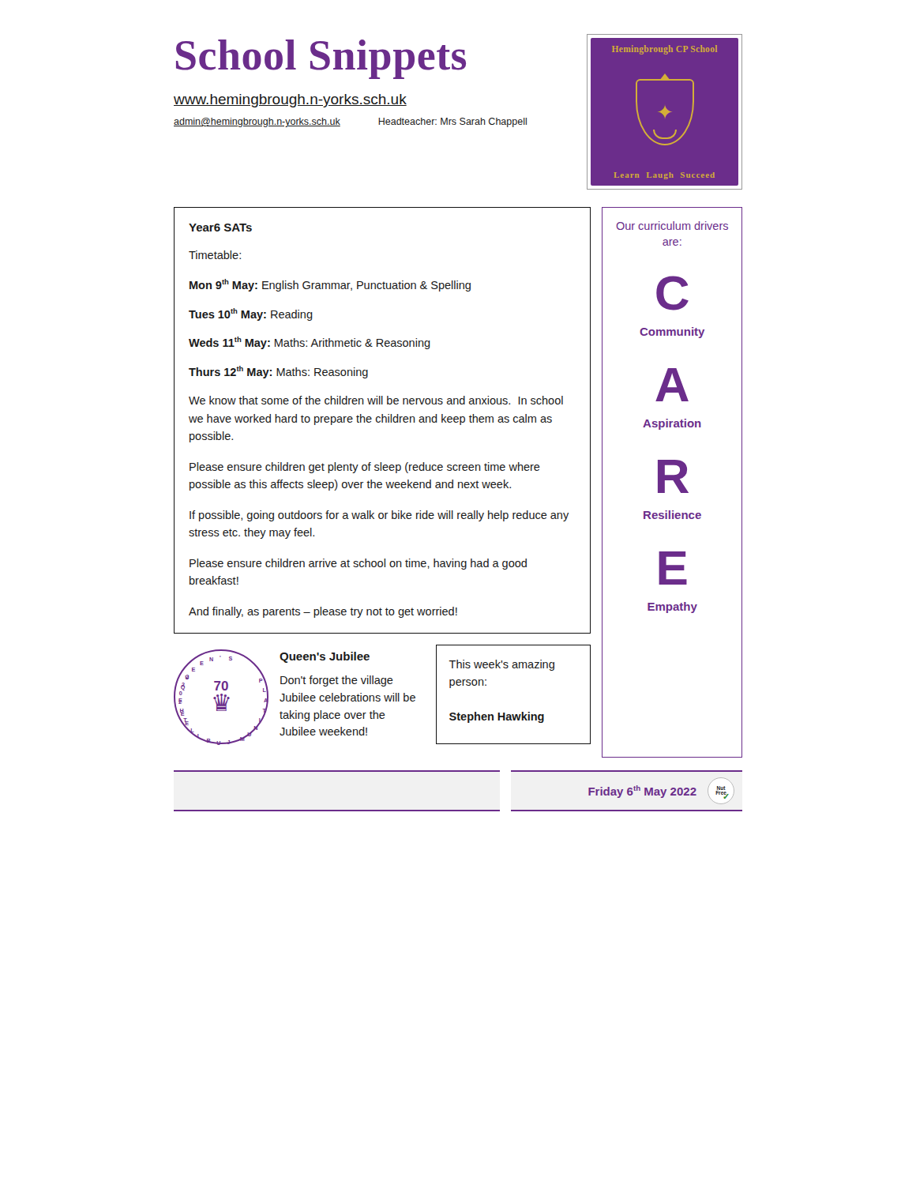School Snippets
www.hemingbrough.n-yorks.sch.uk
admin@hemingbrough.n-yorks.sch.uk Headteacher: Mrs Sarah Chappell
Hemingbrough CP School
✦
Learn Laugh Succeed
Year6 SATs
Timetable:
Mon 9th May: English Grammar, Punctuation & Spelling
Tues 10th May: Reading
Weds 11th May: Maths: Arithmetic & Reasoning
Thurs 12th May: Maths: Reasoning
We know that some of the children will be nervous and anxious. In school we have worked hard to prepare the children and keep them as calm as possible.
Please ensure children get plenty of sleep (reduce screen time where possible as this affects sleep) over the weekend and next week.
If possible, going outdoors for a walk or bike ride will really help reduce any stress etc. they may feel.
Please ensure children arrive at school on time, having had a good breakfast!
And finally, as parents – please try not to get worried!
T H E Q U E E N ' S P L A T I N U M J U B I L E E 2 0 2 2
70 ♛
Queen's Jubilee
Don't forget the village Jubilee celebrations will be taking place over the Jubilee weekend!
This week's amazing person: Stephen Hawking
Our curriculum drivers are:
C
Community
A
Aspiration
R
Resilience
E
Empathy
Friday 6th May 2022
Nut Free ✓